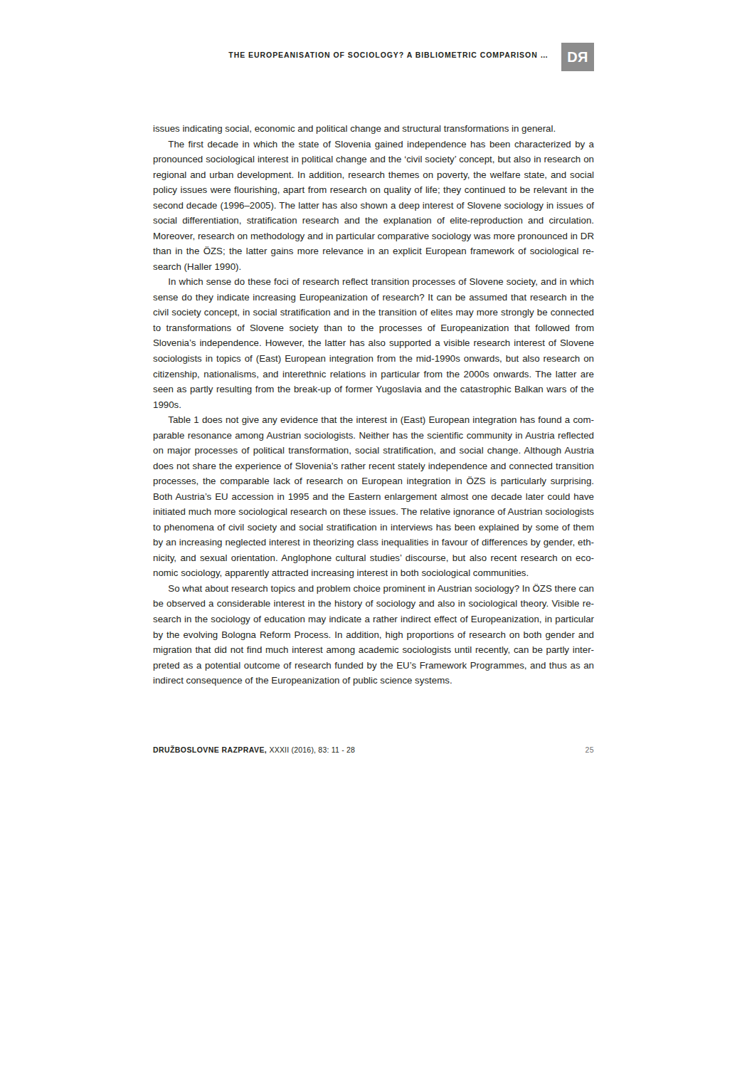The Europeanisation of Sociology? A Bibliometric Comparison …
DЯ
issues indicating social, economic and political change and structural transformations in general.
The first decade in which the state of Slovenia gained independence has been characterized by a pronounced sociological interest in political change and the ‘civil society’ concept, but also in research on regional and urban development. In addition, research themes on poverty, the welfare state, and social policy issues were flourishing, apart from research on quality of life; they continued to be relevant in the second decade (1996–2005). The latter has also shown a deep interest of Slovene sociology in issues of social differentiation, stratification research and the explanation of elite-reproduction and circulation. Moreover, research on methodology and in particular comparative sociology was more pronounced in DR than in the ÖZS; the latter gains more relevance in an explicit European framework of sociological research (Haller 1990).
In which sense do these foci of research reflect transition processes of Slovene society, and in which sense do they indicate increasing Europeanization of research? It can be assumed that research in the civil society concept, in social stratification and in the transition of elites may more strongly be connected to transformations of Slovene society than to the processes of Europeanization that followed from Slovenia’s independence. However, the latter has also supported a visible research interest of Slovene sociologists in topics of (East) European integration from the mid-1990s onwards, but also research on citizenship, nationalisms, and interethnic relations in particular from the 2000s onwards. The latter are seen as partly resulting from the break-up of former Yugoslavia and the catastrophic Balkan wars of the 1990s.
Table 1 does not give any evidence that the interest in (East) European integration has found a comparable resonance among Austrian sociologists. Neither has the scientific community in Austria reflected on major processes of political transformation, social stratification, and social change. Although Austria does not share the experience of Slovenia’s rather recent stately independence and connected transition processes, the comparable lack of research on European integration in ÖZS is particularly surprising. Both Austria’s EU accession in 1995 and the Eastern enlargement almost one decade later could have initiated much more sociological research on these issues. The relative ignorance of Austrian sociologists to phenomena of civil society and social stratification in interviews has been explained by some of them by an increasing neglected interest in theorizing class inequalities in favour of differences by gender, ethnicity, and sexual orientation. Anglophone cultural studies’ discourse, but also recent research on economic sociology, apparently attracted increasing interest in both sociological communities.
So what about research topics and problem choice prominent in Austrian sociology? In ÖZS there can be observed a considerable interest in the history of sociology and also in sociological theory. Visible research in the sociology of education may indicate a rather indirect effect of Europeanization, in particular by the evolving Bologna Reform Process. In addition, high proportions of research on both gender and migration that did not find much interest among academic sociologists until recently, can be partly interpreted as a potential outcome of research funded by the EU’s Framework Programmes, and thus as an indirect consequence of the Europeanization of public science systems.
Družboslovne razprave, XXXII (2016), 83: 11 - 28
25